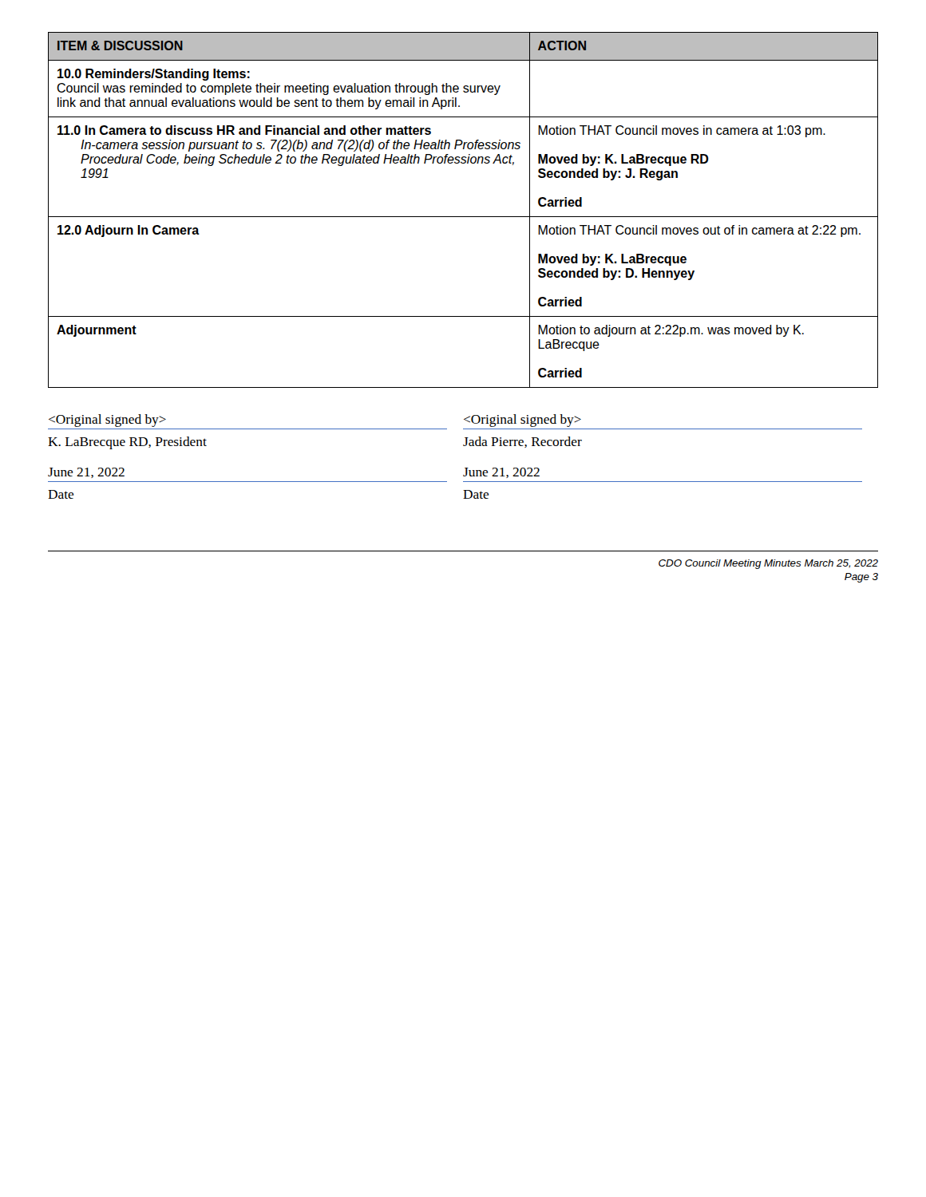| ITEM & DISCUSSION | ACTION |
| --- | --- |
| 10.0 Reminders/Standing Items: Council was reminded to complete their meeting evaluation through the survey link and that annual evaluations would be sent to them by email in April. | |
| 11.0 In Camera to discuss HR and Financial and other matters In-camera session pursuant to s. 7(2)(b) and 7(2)(d) of the Health Professions Procedural Code, being Schedule 2 to the Regulated Health Professions Act, 1991 | Motion THAT Council moves in camera at 1:03 pm. Moved by: K. LaBrecque RD Seconded by: J. Regan Carried |
| 12.0 Adjourn In Camera | Motion THAT Council moves out of in camera at 2:22 pm. Moved by: K. LaBrecque Seconded by: D. Hennyey Carried |
| Adjournment | Motion to adjourn at 2:22p.m. was moved by K. LaBrecque Carried |
| <Original signed by> K. LaBrecque RD, President | <Original signed by> Jada Pierre, Recorder |
| June 21, 2022 Date | June 21, 2022 Date |
CDO Council Meeting Minutes March 25, 2022
Page 3